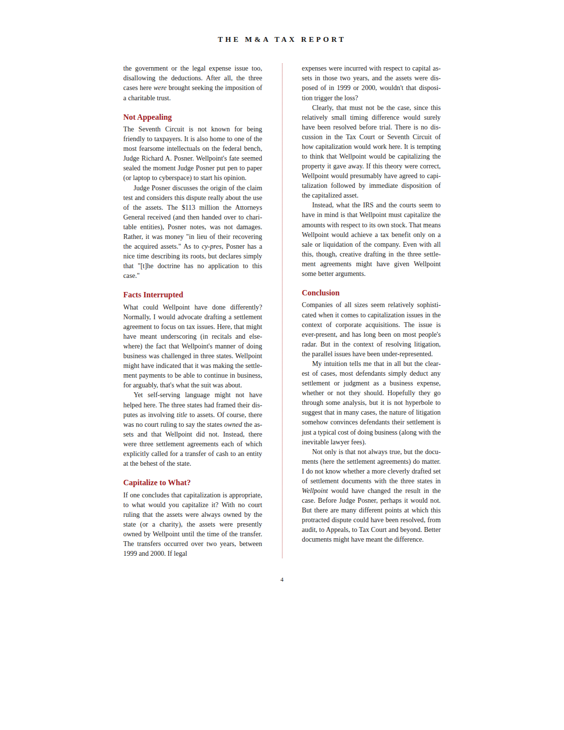The M&A Tax Report
the government or the legal expense issue too, disallowing the deductions. After all, the three cases here were brought seeking the imposition of a charitable trust.
Not Appealing
The Seventh Circuit is not known for being friendly to taxpayers. It is also home to one of the most fearsome intellectuals on the federal bench, Judge Richard A. Posner. Wellpoint's fate seemed sealed the moment Judge Posner put pen to paper (or laptop to cyberspace) to start his opinion.
Judge Posner discusses the origin of the claim test and considers this dispute really about the use of the assets. The $113 million the Attorneys General received (and then handed over to charitable entities), Posner notes, was not damages. Rather, it was money "in lieu of their recovering the acquired assets." As to cy-pres, Posner has a nice time describing its roots, but declares simply that "[t]he doctrine has no application to this case."
Facts Interrupted
What could Wellpoint have done differently? Normally, I would advocate drafting a settlement agreement to focus on tax issues. Here, that might have meant underscoring (in recitals and elsewhere) the fact that Wellpoint's manner of doing business was challenged in three states. Wellpoint might have indicated that it was making the settlement payments to be able to continue in business, for arguably, that's what the suit was about.
Yet self-serving language might not have helped here. The three states had framed their disputes as involving title to assets. Of course, there was no court ruling to say the states owned the assets and that Wellpoint did not. Instead, there were three settlement agreements each of which explicitly called for a transfer of cash to an entity at the behest of the state.
Capitalize to What?
If one concludes that capitalization is appropriate, to what would you capitalize it? With no court ruling that the assets were always owned by the state (or a charity), the assets were presently owned by Wellpoint until the time of the transfer. The transfers occurred over two years, between 1999 and 2000. If legal
expenses were incurred with respect to capital assets in those two years, and the assets were disposed of in 1999 or 2000, wouldn't that disposition trigger the loss?
Clearly, that must not be the case, since this relatively small timing difference would surely have been resolved before trial. There is no discussion in the Tax Court or Seventh Circuit of how capitalization would work here. It is tempting to think that Wellpoint would be capitalizing the property it gave away. If this theory were correct, Wellpoint would presumably have agreed to capitalization followed by immediate disposition of the capitalized asset.
Instead, what the IRS and the courts seem to have in mind is that Wellpoint must capitalize the amounts with respect to its own stock. That means Wellpoint would achieve a tax benefit only on a sale or liquidation of the company. Even with all this, though, creative drafting in the three settlement agreements might have given Wellpoint some better arguments.
Conclusion
Companies of all sizes seem relatively sophisticated when it comes to capitalization issues in the context of corporate acquisitions. The issue is ever-present, and has long been on most people's radar. But in the context of resolving litigation, the parallel issues have been under-represented.
My intuition tells me that in all but the clearest of cases, most defendants simply deduct any settlement or judgment as a business expense, whether or not they should. Hopefully they go through some analysis, but it is not hyperbole to suggest that in many cases, the nature of litigation somehow convinces defendants their settlement is just a typical cost of doing business (along with the inevitable lawyer fees).
Not only is that not always true, but the documents (here the settlement agreements) do matter. I do not know whether a more cleverly drafted set of settlement documents with the three states in Wellpoint would have changed the result in the case. Before Judge Posner, perhaps it would not. But there are many different points at which this protracted dispute could have been resolved, from audit, to Appeals, to Tax Court and beyond. Better documents might have meant the difference.
4